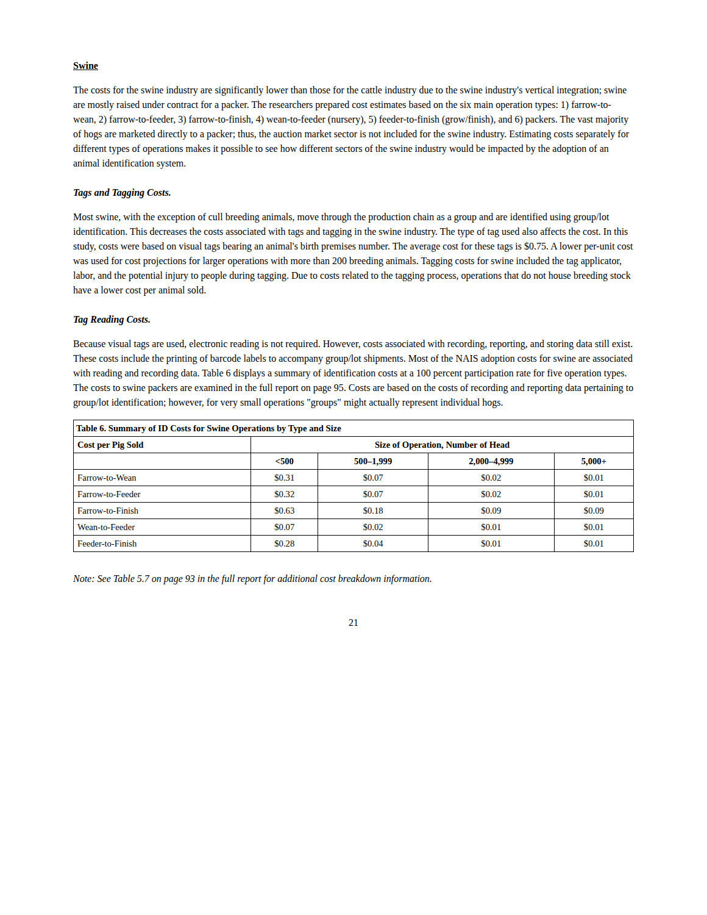Swine
The costs for the swine industry are significantly lower than those for the cattle industry due to the swine industry's vertical integration; swine are mostly raised under contract for a packer. The researchers prepared cost estimates based on the six main operation types: 1) farrow-to-wean, 2) farrow-to-feeder, 3) farrow-to-finish, 4) wean-to-feeder (nursery), 5) feeder-to-finish (grow/finish), and 6) packers. The vast majority of hogs are marketed directly to a packer; thus, the auction market sector is not included for the swine industry. Estimating costs separately for different types of operations makes it possible to see how different sectors of the swine industry would be impacted by the adoption of an animal identification system.
Tags and Tagging Costs.
Most swine, with the exception of cull breeding animals, move through the production chain as a group and are identified using group/lot identification. This decreases the costs associated with tags and tagging in the swine industry. The type of tag used also affects the cost. In this study, costs were based on visual tags bearing an animal's birth premises number. The average cost for these tags is $0.75. A lower per-unit cost was used for cost projections for larger operations with more than 200 breeding animals. Tagging costs for swine included the tag applicator, labor, and the potential injury to people during tagging. Due to costs related to the tagging process, operations that do not house breeding stock have a lower cost per animal sold.
Tag Reading Costs.
Because visual tags are used, electronic reading is not required. However, costs associated with recording, reporting, and storing data still exist. These costs include the printing of barcode labels to accompany group/lot shipments. Most of the NAIS adoption costs for swine are associated with reading and recording data. Table 6 displays a summary of identification costs at a 100 percent participation rate for five operation types. The costs to swine packers are examined in the full report on page 95. Costs are based on the costs of recording and reporting data pertaining to group/lot identification; however, for very small operations "groups" might actually represent individual hogs.
Table 6. Summary of ID Costs for Swine Operations by Type and Size
| Cost per Pig Sold | Size of Operation, Number of Head |
| --- | --- |
| | <500 | 500–1,999 | 2,000–4,999 | 5,000+ |
| Farrow-to-Wean | $0.31 | $0.07 | $0.02 | $0.01 |
| Farrow-to-Feeder | $0.32 | $0.07 | $0.02 | $0.01 |
| Farrow-to-Finish | $0.63 | $0.18 | $0.09 | $0.09 |
| Wean-to-Feeder | $0.07 | $0.02 | $0.01 | $0.01 |
| Feeder-to-Finish | $0.28 | $0.04 | $0.01 | $0.01 |
Note: See Table 5.7 on page 93 in the full report for additional cost breakdown information.
21